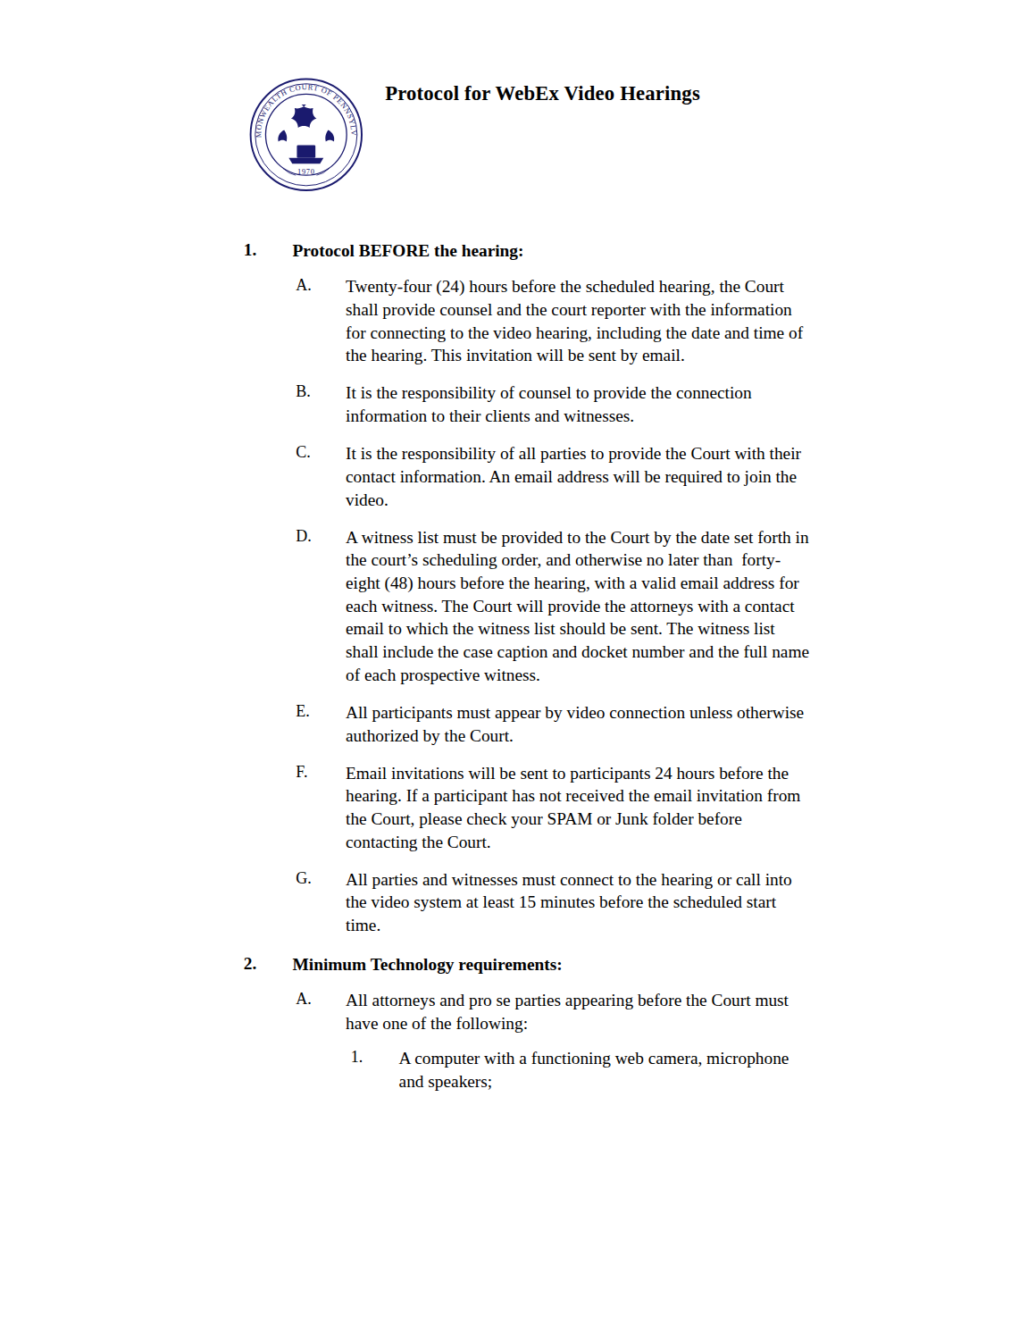Commonwealth Court of Pennsylvania Seal COMMONWEALTH COURT OF PENNSYLVANIA 1970
Protocol for WebEx Video Hearings
1. Protocol BEFORE the hearing:
A. Twenty-four (24) hours before the scheduled hearing, the Court shall provide counsel and the court reporter with the information for connecting to the video hearing, including the date and time of the hearing. This invitation will be sent by email.
B. It is the responsibility of counsel to provide the connection information to their clients and witnesses.
C. It is the responsibility of all parties to provide the Court with their contact information. An email address will be required to join the video.
D. A witness list must be provided to the Court by the date set forth in the court’s scheduling order, and otherwise no later than forty-eight (48) hours before the hearing, with a valid email address for each witness. The Court will provide the attorneys with a contact email to which the witness list should be sent. The witness list shall include the case caption and docket number and the full name of each prospective witness.
E. All participants must appear by video connection unless otherwise authorized by the Court.
F. Email invitations will be sent to participants 24 hours before the hearing. If a participant has not received the email invitation from the Court, please check your SPAM or Junk folder before contacting the Court.
G. All parties and witnesses must connect to the hearing or call into the video system at least 15 minutes before the scheduled start time.
2. Minimum Technology requirements:
A. All attorneys and pro se parties appearing before the Court must have one of the following:
1. A computer with a functioning web camera, microphone and speakers;